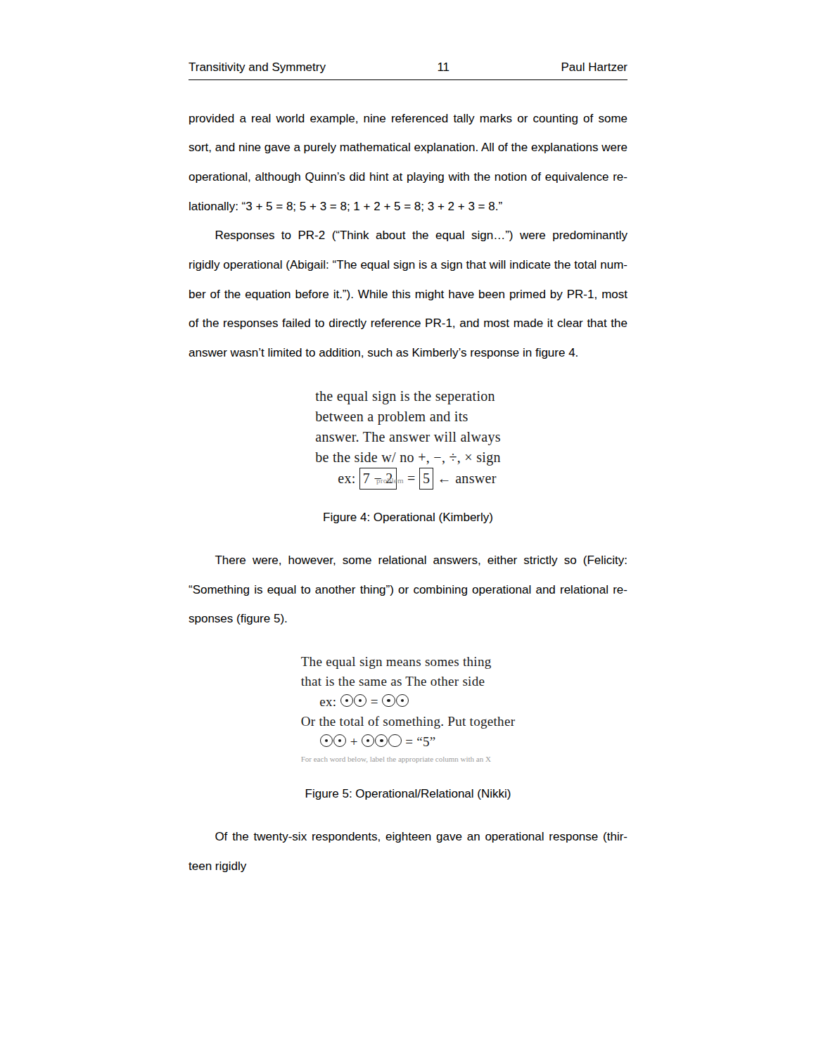Transitivity and Symmetry
11
Paul Hartzer
provided a real world example, nine referenced tally marks or counting of some sort, and nine gave a purely mathematical explanation. All of the explanations were operational, although Quinn’s did hint at playing with the notion of equivalence relationally: “3 + 5 = 8; 5 + 3 = 8; 1 + 2 + 5 = 8; 3 + 2 + 3 = 8.”
Responses to PR-2 (“Think about the equal sign…”) were predominantly rigidly operational (Abigail: “The equal sign is a sign that will indicate the total number of the equation before it.”). While this might have been primed by PR-1, most of the responses failed to directly reference PR-1, and most made it clear that the answer wasn’t limited to addition, such as Kimberly’s response in figure 4.
the equal sign is the seperation
between a problem and its
answer. The answer will always
be the side w/ no +, −, ÷, × sign
ex: 7 − 2 problem = 5 ← answer
Figure 4: Operational (Kimberly)
There were, however, some relational answers, either strictly so (Felicity: “Something is equal to another thing”) or combining operational and relational responses (figure 5).
The equal sign means somes thing
that is the same as The other side
ex: =
Or the total of something. Put together
+ = “5” For each word below, label the appropriate column with an X
Figure 5: Operational/Relational (Nikki)
Of the twenty-six respondents, eighteen gave an operational response (thirteen rigidly